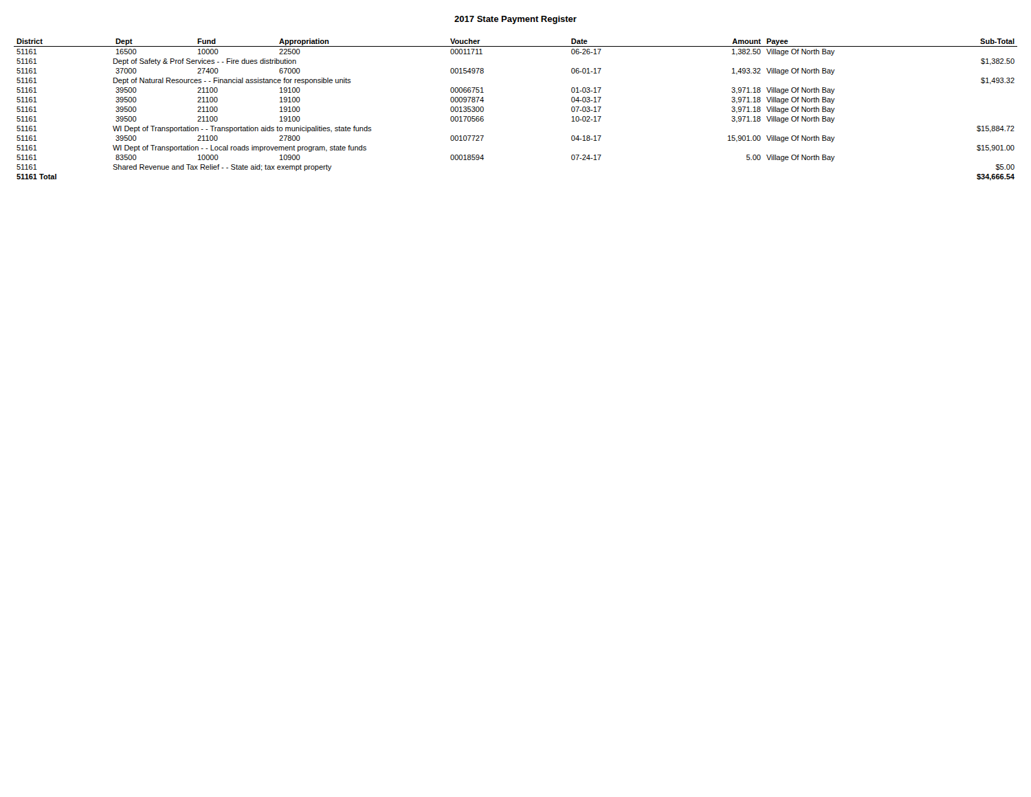2017 State Payment Register
| District | Dept | Fund | Appropriation | Voucher | Date | Amount | Payee | Sub-Total |
| --- | --- | --- | --- | --- | --- | --- | --- | --- |
| 51161 | 16500 | 10000 | 22500 | 00011711 | 06-26-17 | 1,382.50 | Village Of North Bay | |
| 51161 | Dept of Safety & Prof Services - - Fire dues distribution | | | $1,382.50 |
| 51161 | 37000 | 27400 | 67000 | 00154978 | 06-01-17 | 1,493.32 | Village Of North Bay | |
| 51161 | Dept of Natural Resources - - Financial assistance for responsible units | | | $1,493.32 |
| 51161 | 39500 | 21100 | 19100 | 00066751 | 01-03-17 | 3,971.18 | Village Of North Bay | |
| 51161 | 39500 | 21100 | 19100 | 00097874 | 04-03-17 | 3,971.18 | Village Of North Bay | |
| 51161 | 39500 | 21100 | 19100 | 00135300 | 07-03-17 | 3,971.18 | Village Of North Bay | |
| 51161 | 39500 | 21100 | 19100 | 00170566 | 10-02-17 | 3,971.18 | Village Of North Bay | |
| 51161 | WI Dept of Transportation - - Transportation aids to municipalities, state funds | | | $15,884.72 |
| 51161 | 39500 | 21100 | 27800 | 00107727 | 04-18-17 | 15,901.00 | Village Of North Bay | |
| 51161 | WI Dept of Transportation - - Local roads improvement program, state funds | | | $15,901.00 |
| 51161 | 83500 | 10000 | 10900 | 00018594 | 07-24-17 | 5.00 | Village Of North Bay | |
| 51161 | Shared Revenue and Tax Relief - - State aid; tax exempt property | | | $5.00 |
| 51161 Total | | | | | | | | $34,666.54 |